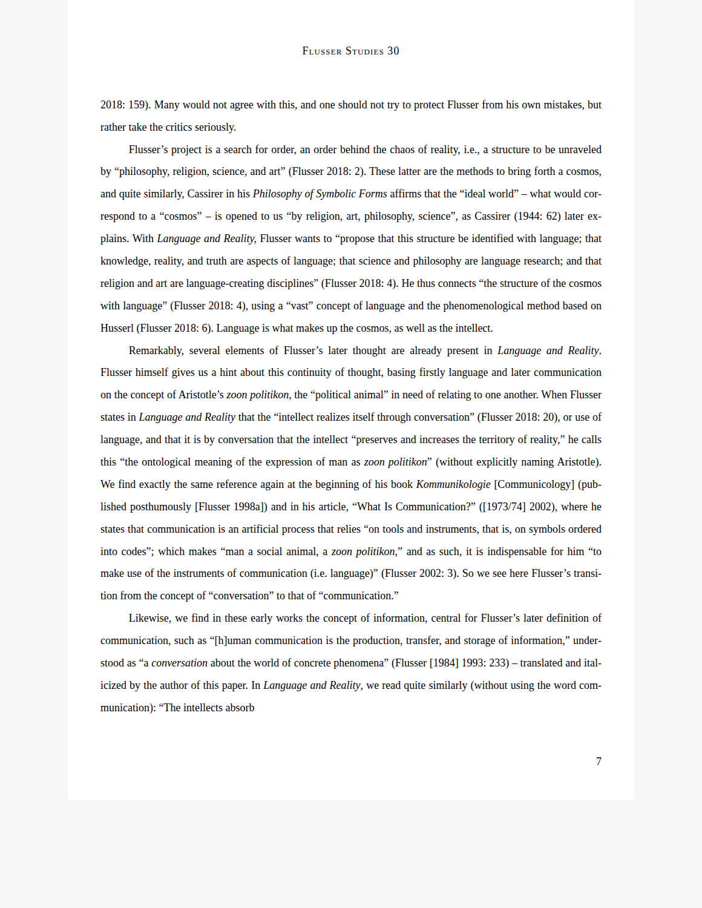Flusser Studies 30
2018: 159). Many would not agree with this, and one should not try to protect Flusser from his own mistakes, but rather take the critics seriously.
Flusser’s project is a search for order, an order behind the chaos of reality, i.e., a structure to be unraveled by “philosophy, religion, science, and art” (Flusser 2018: 2). These latter are the methods to bring forth a cosmos, and quite similarly, Cassirer in his Philosophy of Symbolic Forms affirms that the “ideal world” – what would correspond to a “cosmos” – is opened to us “by religion, art, philosophy, science”, as Cassirer (1944: 62) later explains. With Language and Reality, Flusser wants to “propose that this structure be identified with language; that knowledge, reality, and truth are aspects of language; that science and philosophy are language research; and that religion and art are language-creating disciplines” (Flusser 2018: 4). He thus connects “the structure of the cosmos with language” (Flusser 2018: 4), using a “vast” concept of language and the phenomenological method based on Husserl (Flusser 2018: 6). Language is what makes up the cosmos, as well as the intellect.
Remarkably, several elements of Flusser’s later thought are already present in Language and Reality. Flusser himself gives us a hint about this continuity of thought, basing firstly language and later communication on the concept of Aristotle’s zoon politikon, the “political animal” in need of relating to one another. When Flusser states in Language and Reality that the “intellect realizes itself through conversation” (Flusser 2018: 20), or use of language, and that it is by conversation that the intellect “preserves and increases the territory of reality,” he calls this “the ontological meaning of the expression of man as zoon politikon” (without explicitly naming Aristotle). We find exactly the same reference again at the beginning of his book Kommunikologie [Communicology] (published posthumously [Flusser 1998a]) and in his article, “What Is Communication?” ([1973/74] 2002), where he states that communication is an artificial process that relies “on tools and instruments, that is, on symbols ordered into codes”; which makes “man a social animal, a zoon politikon,” and as such, it is indispensable for him “to make use of the instruments of communication (i.e. language)” (Flusser 2002: 3). So we see here Flusser’s transition from the concept of “conversation” to that of “communication.”
Likewise, we find in these early works the concept of information, central for Flusser’s later definition of communication, such as “[h]uman communication is the production, transfer, and storage of information,” understood as “a conversation about the world of concrete phenomena” (Flusser [1984] 1993: 233) – translated and italicized by the author of this paper. In Language and Reality, we read quite similarly (without using the word communication): “The intellects absorb
7